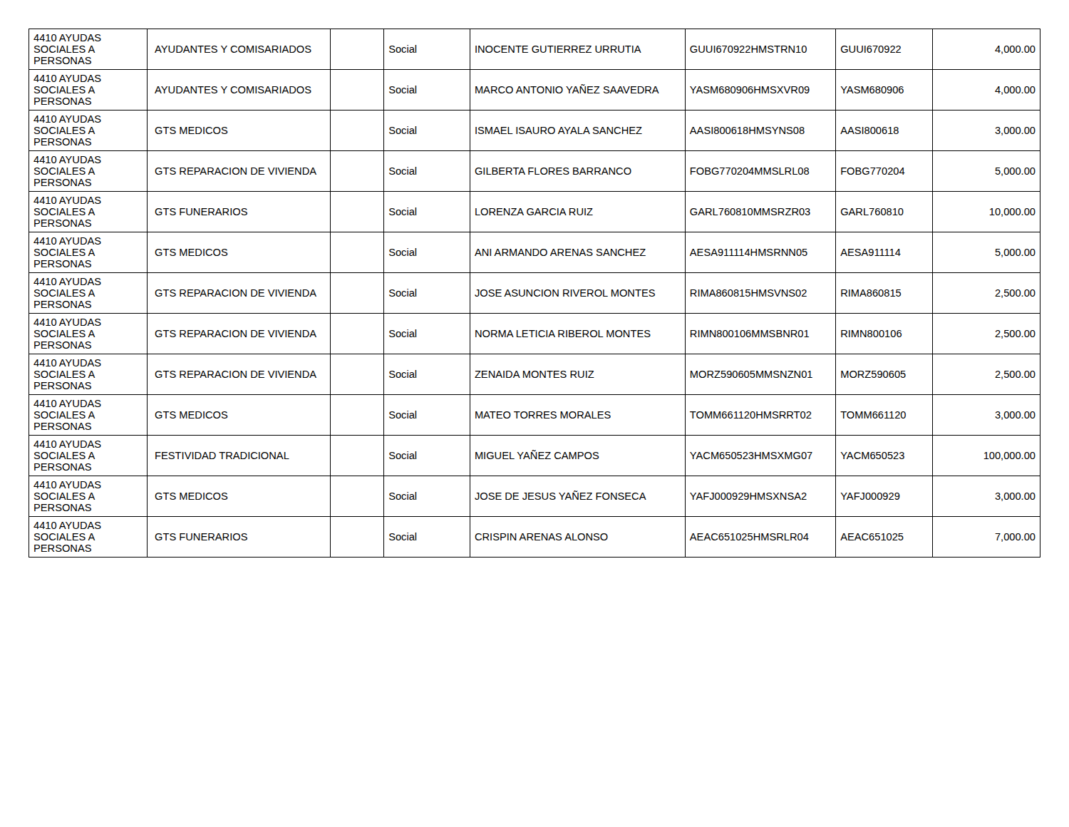| 4410 AYUDAS SOCIALES A PERSONAS | AYUDANTES Y COMISARIADOS | | Social | INOCENTE GUTIERREZ URRUTIA | GUUI670922HMSTRN10 | GUUI670922 | 4,000.00 |
| 4410 AYUDAS SOCIALES A PERSONAS | AYUDANTES Y COMISARIADOS | | Social | MARCO ANTONIO YAÑEZ SAAVEDRA | YASM680906HMSXVR09 | YASM680906 | 4,000.00 |
| 4410 AYUDAS SOCIALES A PERSONAS | GTS MEDICOS | | Social | ISMAEL ISAURO AYALA SANCHEZ | AASI800618HMSYNS08 | AASI800618 | 3,000.00 |
| 4410 AYUDAS SOCIALES A PERSONAS | GTS REPARACION DE VIVIENDA | | Social | GILBERTA FLORES BARRANCO | FOBG770204MMSLRL08 | FOBG770204 | 5,000.00 |
| 4410 AYUDAS SOCIALES A PERSONAS | GTS FUNERARIOS | | Social | LORENZA GARCIA RUIZ | GARL760810MMSRZR03 | GARL760810 | 10,000.00 |
| 4410 AYUDAS SOCIALES A PERSONAS | GTS MEDICOS | | Social | ANI ARMANDO ARENAS SANCHEZ | AESA911114HMSRNN05 | AESA911114 | 5,000.00 |
| 4410 AYUDAS SOCIALES A PERSONAS | GTS REPARACION DE VIVIENDA | | Social | JOSE ASUNCION RIVEROL MONTES | RIMA860815HMSVNS02 | RIMA860815 | 2,500.00 |
| 4410 AYUDAS SOCIALES A PERSONAS | GTS REPARACION DE VIVIENDA | | Social | NORMA LETICIA RIBEROL MONTES | RIMN800106MMSBNR01 | RIMN800106 | 2,500.00 |
| 4410 AYUDAS SOCIALES A PERSONAS | GTS REPARACION DE VIVIENDA | | Social | ZENAIDA MONTES RUIZ | MORZ590605MMSNZN01 | MORZ590605 | 2,500.00 |
| 4410 AYUDAS SOCIALES A PERSONAS | GTS MEDICOS | | Social | MATEO TORRES MORALES | TOMM661120HMSRRT02 | TOMM661120 | 3,000.00 |
| 4410 AYUDAS SOCIALES A PERSONAS | FESTIVIDAD TRADICIONAL | | Social | MIGUEL YAÑEZ CAMPOS | YACM650523HMSXMG07 | YACM650523 | 100,000.00 |
| 4410 AYUDAS SOCIALES A PERSONAS | GTS MEDICOS | | Social | JOSE DE JESUS YAÑEZ FONSECA | YAFJ000929HMSXNSA2 | YAFJ000929 | 3,000.00 |
| 4410 AYUDAS SOCIALES A PERSONAS | GTS FUNERARIOS | | Social | CRISPIN ARENAS ALONSO | AEAC651025HMSRLR04 | AEAC651025 | 7,000.00 |